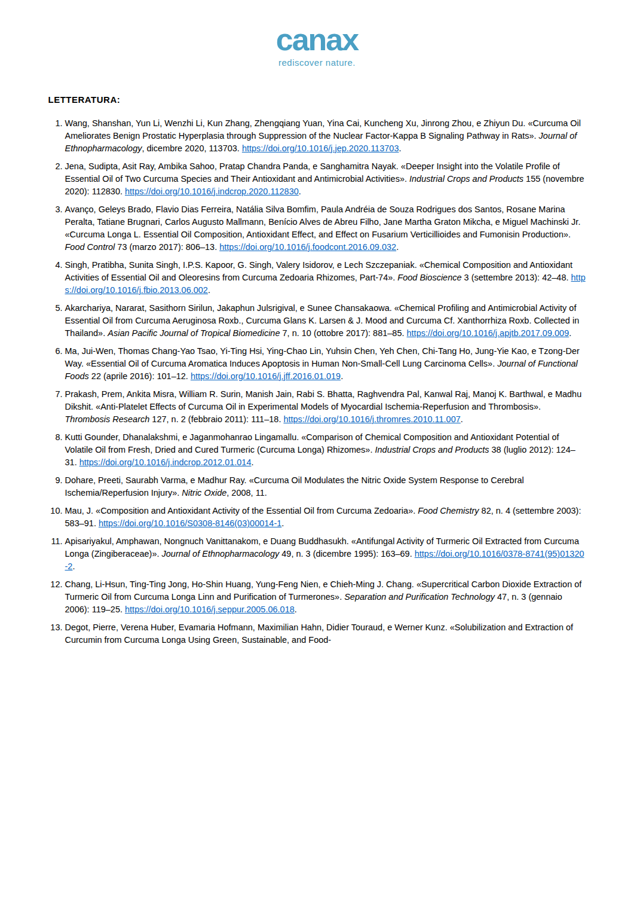canax
rediscover nature.
LETTERATURA:
Wang, Shanshan, Yun Li, Wenzhi Li, Kun Zhang, Zhengqiang Yuan, Yina Cai, Kuncheng Xu, Jinrong Zhou, e Zhiyun Du. «Curcuma Oil Ameliorates Benign Prostatic Hyperplasia through Suppression of the Nuclear Factor-Kappa B Signaling Pathway in Rats». Journal of Ethnopharmacology, dicembre 2020, 113703. https://doi.org/10.1016/j.jep.2020.113703.
Jena, Sudipta, Asit Ray, Ambika Sahoo, Pratap Chandra Panda, e Sanghamitra Nayak. «Deeper Insight into the Volatile Profile of Essential Oil of Two Curcuma Species and Their Antioxidant and Antimicrobial Activities». Industrial Crops and Products 155 (novembre 2020): 112830. https://doi.org/10.1016/j.indcrop.2020.112830.
Avanço, Geleys Brado, Flavio Dias Ferreira, Natália Silva Bomfim, Paula Andréia de Souza Rodrigues dos Santos, Rosane Marina Peralta, Tatiane Brugnari, Carlos Augusto Mallmann, Benício Alves de Abreu Filho, Jane Martha Graton Mikcha, e Miguel Machinski Jr. «Curcuma Longa L. Essential Oil Composition, Antioxidant Effect, and Effect on Fusarium Verticillioides and Fumonisin Production». Food Control 73 (marzo 2017): 806–13. https://doi.org/10.1016/j.foodcont.2016.09.032.
Singh, Pratibha, Sunita Singh, I.P.S. Kapoor, G. Singh, Valery Isidorov, e Lech Szczepaniak. «Chemical Composition and Antioxidant Activities of Essential Oil and Oleoresins from Curcuma Zedoaria Rhizomes, Part-74». Food Bioscience 3 (settembre 2013): 42–48. https://doi.org/10.1016/j.fbio.2013.06.002.
Akarchariya, Nararat, Sasithorn Sirilun, Jakaphun Julsrigival, e Sunee Chansakaowa. «Chemical Profiling and Antimicrobial Activity of Essential Oil from Curcuma Aeruginosa Roxb., Curcuma Glans K. Larsen & J. Mood and Curcuma Cf. Xanthorrhiza Roxb. Collected in Thailand». Asian Pacific Journal of Tropical Biomedicine 7, n. 10 (ottobre 2017): 881–85. https://doi.org/10.1016/j.apjtb.2017.09.009.
Ma, Jui-Wen, Thomas Chang-Yao Tsao, Yi-Ting Hsi, Ying-Chao Lin, Yuhsin Chen, Yeh Chen, Chi-Tang Ho, Jung-Yie Kao, e Tzong-Der Way. «Essential Oil of Curcuma Aromatica Induces Apoptosis in Human Non-Small-Cell Lung Carcinoma Cells». Journal of Functional Foods 22 (aprile 2016): 101–12. https://doi.org/10.1016/j.jff.2016.01.019.
Prakash, Prem, Ankita Misra, William R. Surin, Manish Jain, Rabi S. Bhatta, Raghvendra Pal, Kanwal Raj, Manoj K. Barthwal, e Madhu Dikshit. «Anti-Platelet Effects of Curcuma Oil in Experimental Models of Myocardial Ischemia-Reperfusion and Thrombosis». Thrombosis Research 127, n. 2 (febbraio 2011): 111–18. https://doi.org/10.1016/j.thromres.2010.11.007.
Kutti Gounder, Dhanalakshmi, e Jaganmohanrao Lingamallu. «Comparison of Chemical Composition and Antioxidant Potential of Volatile Oil from Fresh, Dried and Cured Turmeric (Curcuma Longa) Rhizomes». Industrial Crops and Products 38 (luglio 2012): 124–31. https://doi.org/10.1016/j.indcrop.2012.01.014.
Dohare, Preeti, Saurabh Varma, e Madhur Ray. «Curcuma Oil Modulates the Nitric Oxide System Response to Cerebral Ischemia/Reperfusion Injury». Nitric Oxide, 2008, 11.
Mau, J. «Composition and Antioxidant Activity of the Essential Oil from Curcuma Zedoaria». Food Chemistry 82, n. 4 (settembre 2003): 583–91. https://doi.org/10.1016/S0308-8146(03)00014-1.
Apisariyakul, Amphawan, Nongnuch Vanittanakom, e Duang Buddhasukh. «Antifungal Activity of Turmeric Oil Extracted from Curcuma Longa (Zingiberaceae)». Journal of Ethnopharmacology 49, n. 3 (dicembre 1995): 163–69. https://doi.org/10.1016/0378-8741(95)01320-2.
Chang, Li-Hsun, Ting-Ting Jong, Ho-Shin Huang, Yung-Feng Nien, e Chieh-Ming J. Chang. «Supercritical Carbon Dioxide Extraction of Turmeric Oil from Curcuma Longa Linn and Purification of Turmerones». Separation and Purification Technology 47, n. 3 (gennaio 2006): 119–25. https://doi.org/10.1016/j.seppur.2005.06.018.
Degot, Pierre, Verena Huber, Evamaria Hofmann, Maximilian Hahn, Didier Touraud, e Werner Kunz. «Solubilization and Extraction of Curcumin from Curcuma Longa Using Green, Sustainable, and Food-